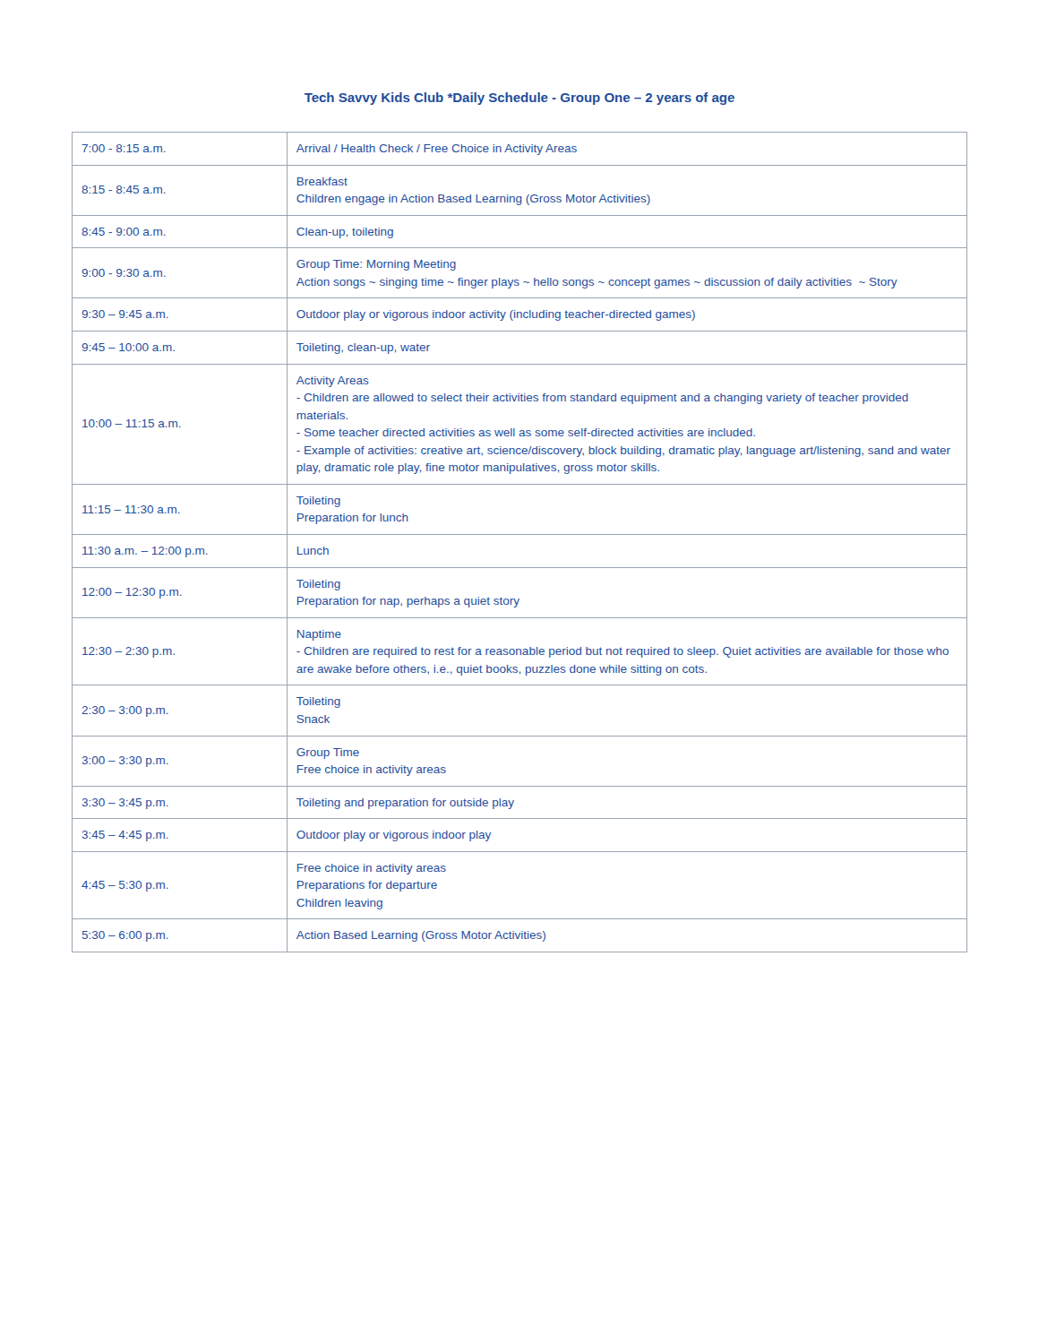Tech Savvy Kids Club *Daily Schedule - Group One – 2 years of age
| 7:00 - 8:15 a.m. | Arrival / Health Check / Free Choice in Activity Areas |
| 8:15 - 8:45 a.m. | Breakfast Children engage in Action Based Learning (Gross Motor Activities) |
| 8:45 - 9:00 a.m. | Clean-up, toileting |
| 9:00 - 9:30 a.m. | Group Time: Morning Meeting Action songs ~ singing time ~ finger plays ~ hello songs ~ concept games ~ discussion of daily activities ~ Story |
| 9:30 – 9:45 a.m. | Outdoor play or vigorous indoor activity (including teacher-directed games) |
| 9:45 – 10:00 a.m. | Toileting, clean-up, water |
| 10:00 – 11:15 a.m. | Activity Areas - Children are allowed to select their activities from standard equipment and a changing variety of teacher provided materials. - Some teacher directed activities as well as some self-directed activities are included. - Example of activities: creative art, science/discovery, block building, dramatic play, language art/listening, sand and water play, dramatic role play, fine motor manipulatives, gross motor skills. |
| 11:15 – 11:30 a.m. | Toileting Preparation for lunch |
| 11:30 a.m. – 12:00 p.m. | Lunch |
| 12:00 – 12:30 p.m. | Toileting Preparation for nap, perhaps a quiet story |
| 12:30 – 2:30 p.m. | Naptime - Children are required to rest for a reasonable period but not required to sleep. Quiet activities are available for those who are awake before others, i.e., quiet books, puzzles done while sitting on cots. |
| 2:30 – 3:00 p.m. | Toileting Snack |
| 3:00 – 3:30 p.m. | Group Time Free choice in activity areas |
| 3:30 – 3:45 p.m. | Toileting and preparation for outside play |
| 3:45 – 4:45 p.m. | Outdoor play or vigorous indoor play |
| 4:45 – 5:30 p.m. | Free choice in activity areas Preparations for departure Children leaving |
| 5:30 – 6:00 p.m. | Action Based Learning (Gross Motor Activities) |